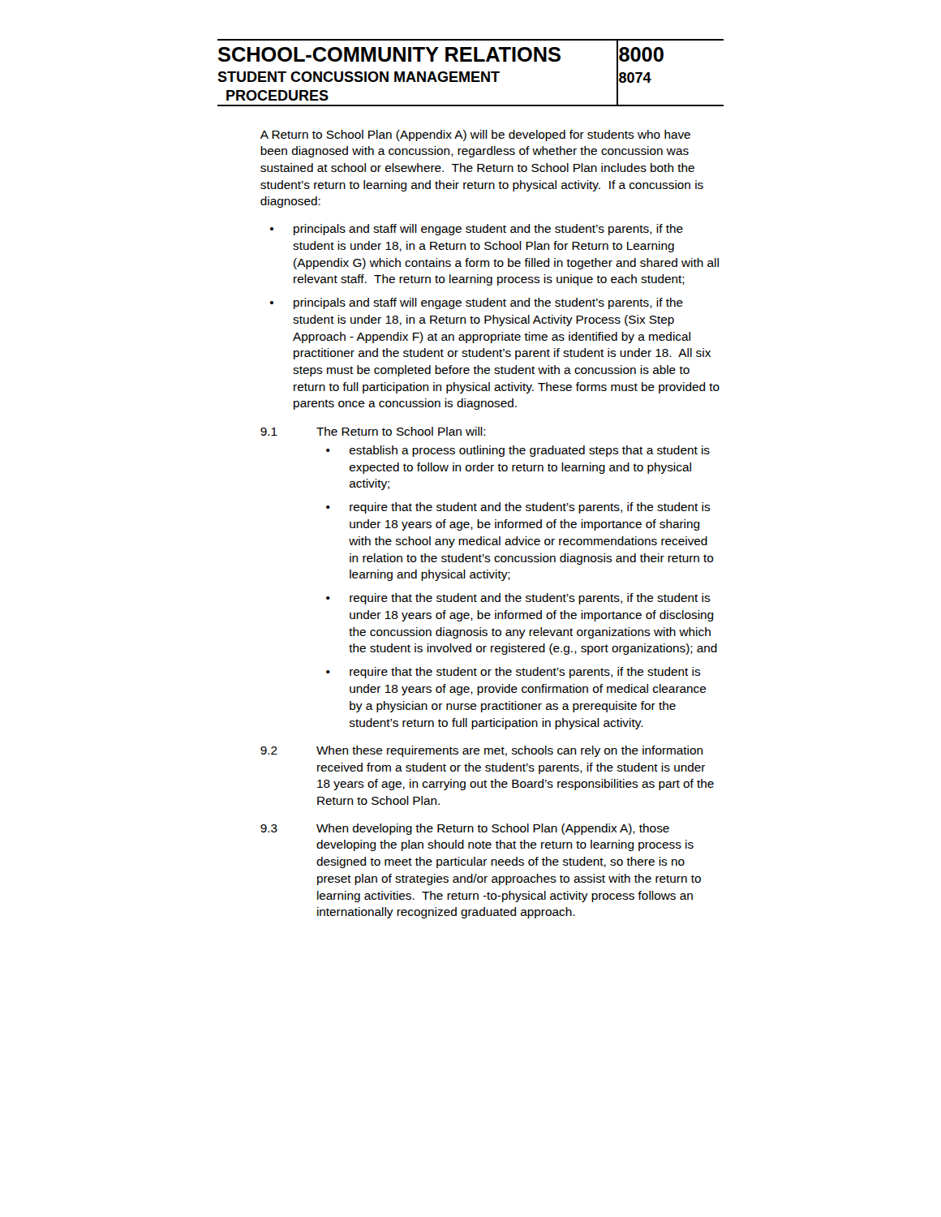| SCHOOL-COMMUNITY RELATIONS | 8000 |
| STUDENT CONCUSSION MANAGEMENT PROCEDURES | 8074 |
A Return to School Plan (Appendix A) will be developed for students who have been diagnosed with a concussion, regardless of whether the concussion was sustained at school or elsewhere. The Return to School Plan includes both the student’s return to learning and their return to physical activity. If a concussion is diagnosed:
principals and staff will engage student and the student’s parents, if the student is under 18, in a Return to School Plan for Return to Learning (Appendix G) which contains a form to be filled in together and shared with all relevant staff. The return to learning process is unique to each student;
principals and staff will engage student and the student’s parents, if the student is under 18, in a Return to Physical Activity Process (Six Step Approach - Appendix F) at an appropriate time as identified by a medical practitioner and the student or student’s parent if student is under 18. All six steps must be completed before the student with a concussion is able to return to full participation in physical activity. These forms must be provided to parents once a concussion is diagnosed.
| 9.1 | The Return to School Plan will: establish a process outlining the graduated steps that a student is expected to follow in order to return to learning and to physical activity; require that the student and the student’s parents, if the student is under 18 years of age, be informed of the importance of sharing with the school any medical advice or recommendations received in relation to the student’s concussion diagnosis and their return to learning and physical activity; require that the student and the student’s parents, if the student is under 18 years of age, be informed of the importance of disclosing the concussion diagnosis to any relevant organizations with which the student is involved or registered (e.g., sport organizations); and require that the student or the student’s parents, if the student is under 18 years of age, provide confirmation of medical clearance by a physician or nurse practitioner as a prerequisite for the student’s return to full participation in physical activity. |
| 9.2 | When these requirements are met, schools can rely on the information received from a student or the student’s parents, if the student is under 18 years of age, in carrying out the Board’s responsibilities as part of the Return to School Plan. |
| 9.3 | When developing the Return to School Plan (Appendix A), those developing the plan should note that the return to learning process is designed to meet the particular needs of the student, so there is no preset plan of strategies and/or approaches to assist with the return to learning activities. The return -to-physical activity process follows an internationally recognized graduated approach. |